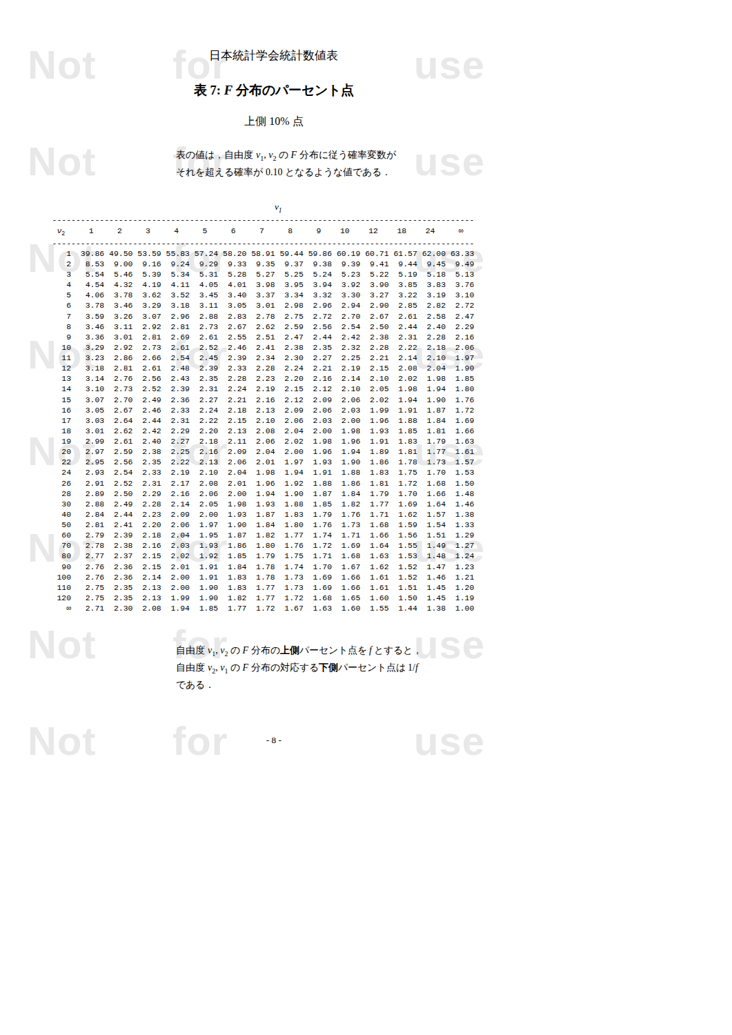Not
for
use
Not
for
use
Not
for
use
Not
for
use
Not
for
use
Not
for
use
Not
for
use
Not
for
use
日本統計学会統計数値表
表 7: F 分布のパーセント点
上側 10% 点
表の値は，自由度 ν1, ν2 の F 分布に従う確率変数が
それを超える確率が 0.10 となるような値である．
ν1
-----------------------------------------------------------------------------------------
 ν2     1     2     3     4     5     6     7     8     9    10    12    18    24     ∞
-----------------------------------------------------------------------------------------
   1  39.86 49.50 53.59 55.83 57.24 58.20 58.91 59.44 59.86 60.19 60.71 61.57 62.00 63.33
   2   8.53  9.00  9.16  9.24  9.29  9.33  9.35  9.37  9.38  9.39  9.41  9.44  9.45  9.49
   3   5.54  5.46  5.39  5.34  5.31  5.28  5.27  5.25  5.24  5.23  5.22  5.19  5.18  5.13
   4   4.54  4.32  4.19  4.11  4.05  4.01  3.98  3.95  3.94  3.92  3.90  3.85  3.83  3.76
   5   4.06  3.78  3.62  3.52  3.45  3.40  3.37  3.34  3.32  3.30  3.27  3.22  3.19  3.10
   6   3.78  3.46  3.29  3.18  3.11  3.05  3.01  2.98  2.96  2.94  2.90  2.85  2.82  2.72
   7   3.59  3.26  3.07  2.96  2.88  2.83  2.78  2.75  2.72  2.70  2.67  2.61  2.58  2.47
   8   3.46  3.11  2.92  2.81  2.73  2.67  2.62  2.59  2.56  2.54  2.50  2.44  2.40  2.29
   9   3.36  3.01  2.81  2.69  2.61  2.55  2.51  2.47  2.44  2.42  2.38  2.31  2.28  2.16
  10   3.29  2.92  2.73  2.61  2.52  2.46  2.41  2.38  2.35  2.32  2.28  2.22  2.18  2.06
  11   3.23  2.86  2.66  2.54  2.45  2.39  2.34  2.30  2.27  2.25  2.21  2.14  2.10  1.97
  12   3.18  2.81  2.61  2.48  2.39  2.33  2.28  2.24  2.21  2.19  2.15  2.08  2.04  1.90
  13   3.14  2.76  2.56  2.43  2.35  2.28  2.23  2.20  2.16  2.14  2.10  2.02  1.98  1.85
  14   3.10  2.73  2.52  2.39  2.31  2.24  2.19  2.15  2.12  2.10  2.05  1.98  1.94  1.80
  15   3.07  2.70  2.49  2.36  2.27  2.21  2.16  2.12  2.09  2.06  2.02  1.94  1.90  1.76
  16   3.05  2.67  2.46  2.33  2.24  2.18  2.13  2.09  2.06  2.03  1.99  1.91  1.87  1.72
  17   3.03  2.64  2.44  2.31  2.22  2.15  2.10  2.06  2.03  2.00  1.96  1.88  1.84  1.69
  18   3.01  2.62  2.42  2.29  2.20  2.13  2.08  2.04  2.00  1.98  1.93  1.85  1.81  1.66
  19   2.99  2.61  2.40  2.27  2.18  2.11  2.06  2.02  1.98  1.96  1.91  1.83  1.79  1.63
  20   2.97  2.59  2.38  2.25  2.16  2.09  2.04  2.00  1.96  1.94  1.89  1.81  1.77  1.61
  22   2.95  2.56  2.35  2.22  2.13  2.06  2.01  1.97  1.93  1.90  1.86  1.78  1.73  1.57
  24   2.93  2.54  2.33  2.19  2.10  2.04  1.98  1.94  1.91  1.88  1.83  1.75  1.70  1.53
  26   2.91  2.52  2.31  2.17  2.08  2.01  1.96  1.92  1.88  1.86  1.81  1.72  1.68  1.50
  28   2.89  2.50  2.29  2.16  2.06  2.00  1.94  1.90  1.87  1.84  1.79  1.70  1.66  1.48
  30   2.88  2.49  2.28  2.14  2.05  1.98  1.93  1.88  1.85  1.82  1.77  1.69  1.64  1.46
  40   2.84  2.44  2.23  2.09  2.00  1.93  1.87  1.83  1.79  1.76  1.71  1.62  1.57  1.38
  50   2.81  2.41  2.20  2.06  1.97  1.90  1.84  1.80  1.76  1.73  1.68  1.59  1.54  1.33
  60   2.79  2.39  2.18  2.04  1.95  1.87  1.82  1.77  1.74  1.71  1.66  1.56  1.51  1.29
  70   2.78  2.38  2.16  2.03  1.93  1.86  1.80  1.76  1.72  1.69  1.64  1.55  1.49  1.27
  80   2.77  2.37  2.15  2.02  1.92  1.85  1.79  1.75  1.71  1.68  1.63  1.53  1.48  1.24
  90   2.76  2.36  2.15  2.01  1.91  1.84  1.78  1.74  1.70  1.67  1.62  1.52  1.47  1.23
 100   2.76  2.36  2.14  2.00  1.91  1.83  1.78  1.73  1.69  1.66  1.61  1.52  1.46  1.21
 110   2.75  2.35  2.13  2.00  1.90  1.83  1.77  1.73  1.69  1.66  1.61  1.51  1.45  1.20
 120   2.75  2.35  2.13  1.99  1.90  1.82  1.77  1.72  1.68  1.65  1.60  1.50  1.45  1.19
   ∞   2.71  2.30  2.08  1.94  1.85  1.77  1.72  1.67  1.63  1.60  1.55  1.44  1.38  1.00
自由度 ν1, ν2 の F 分布の上側パーセント点を f とすると，
自由度 ν2, ν1 の F 分布の対応する下側パーセント点は 1/f
である．
- 8 -